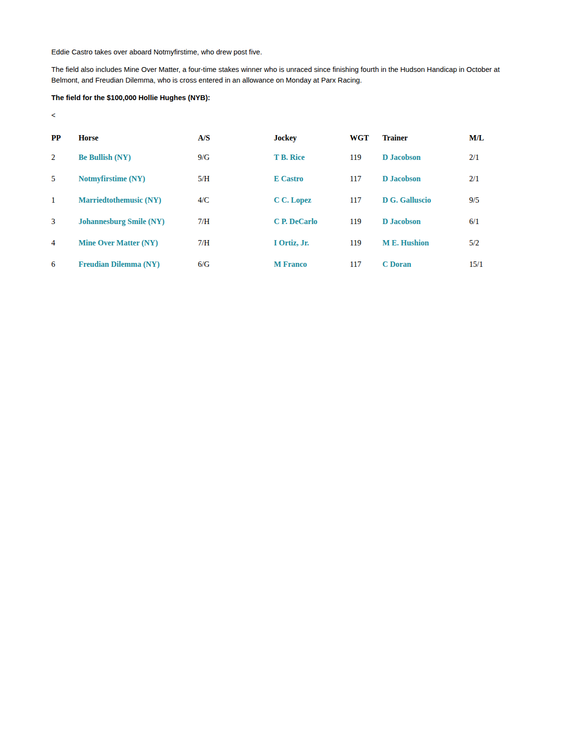Eddie Castro takes over aboard Notmyfirstime, who drew post five.
The field also includes Mine Over Matter, a four-time stakes winner who is unraced since finishing fourth in the Hudson Handicap in October at Belmont, and Freudian Dilemma, who is cross entered in an allowance on Monday at Parx Racing.
The field for the $100,000 Hollie Hughes (NYB):
<
| PP | Horse | A/S | Jockey | WGT | Trainer | M/L |
| --- | --- | --- | --- | --- | --- | --- |
| 2 | Be Bullish (NY) | 9/G | T B. Rice | 119 | D Jacobson | 2/1 |
| 5 | Notmyfirstime (NY) | 5/H | E Castro | 117 | D Jacobson | 2/1 |
| 1 | Marriedtothemusic (NY) | 4/C | C C. Lopez | 117 | D G. Galluscio | 9/5 |
| 3 | Johannesburg Smile (NY) | 7/H | C P. DeCarlo | 119 | D Jacobson | 6/1 |
| 4 | Mine Over Matter (NY) | 7/H | I Ortiz, Jr. | 119 | M E. Hushion | 5/2 |
| 6 | Freudian Dilemma (NY) | 6/G | M Franco | 117 | C Doran | 15/1 |